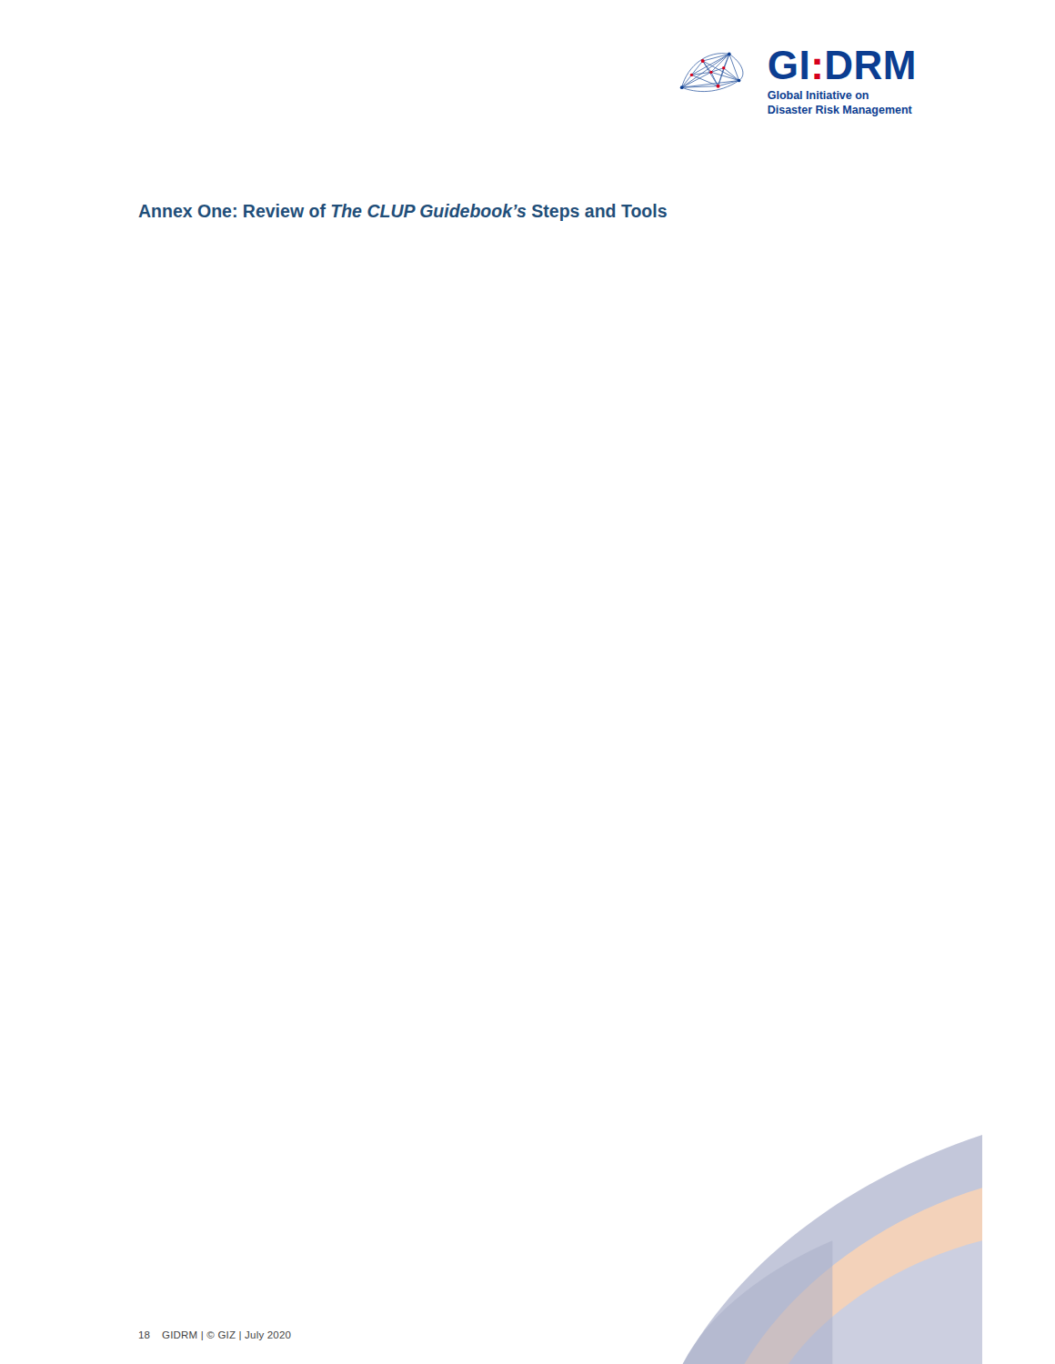GI: DRM
Global Initiative on
Disaster Risk Management
Annex One: Review of The CLUP Guidebook’s Steps and Tools
18 GIDRM | © GIZ | July 2020